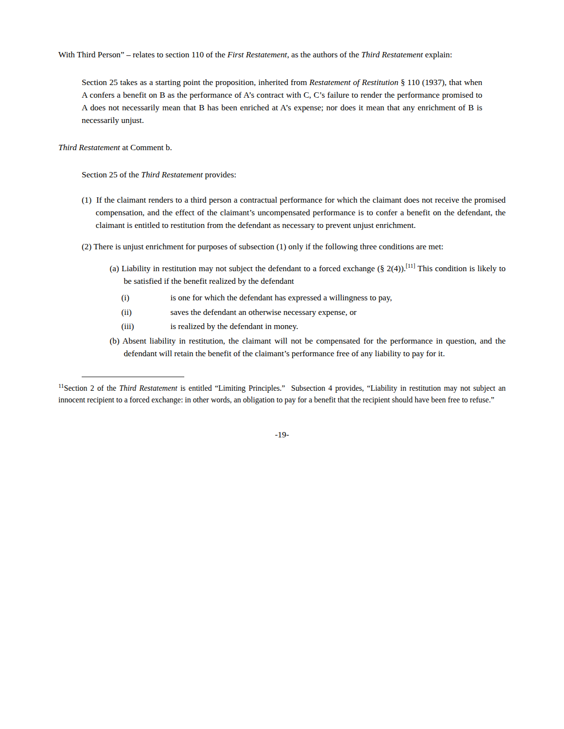With Third Person” – relates to section 110 of the First Restatement, as the authors of the Third Restatement explain:
Section 25 takes as a starting point the proposition, inherited from Restatement of Restitution § 110 (1937), that when A confers a benefit on B as the performance of A’s contract with C, C’s failure to render the performance promised to A does not necessarily mean that B has been enriched at A’s expense; nor does it mean that any enrichment of B is necessarily unjust.
Third Restatement at Comment b.
Section 25 of the Third Restatement provides:
(1) If the claimant renders to a third person a contractual performance for which the claimant does not receive the promised compensation, and the effect of the claimant’s uncompensated performance is to confer a benefit on the defendant, the claimant is entitled to restitution from the defendant as necessary to prevent unjust enrichment.
(2) There is unjust enrichment for purposes of subsection (1) only if the following three conditions are met:
(a) Liability in restitution may not subject the defendant to a forced exchange (§ 2(4)).[11] This condition is likely to be satisfied if the benefit realized by the defendant
(i) is one for which the defendant has expressed a willingness to pay,
(ii) saves the defendant an otherwise necessary expense, or
(iii) is realized by the defendant in money.
(b) Absent liability in restitution, the claimant will not be compensated for the performance in question, and the defendant will retain the benefit of the claimant’s performance free of any liability to pay for it.
11 Section 2 of the Third Restatement is entitled “Limiting Principles.” Subsection 4 provides, “Liability in restitution may not subject an innocent recipient to a forced exchange: in other words, an obligation to pay for a benefit that the recipient should have been free to refuse.”
-19-